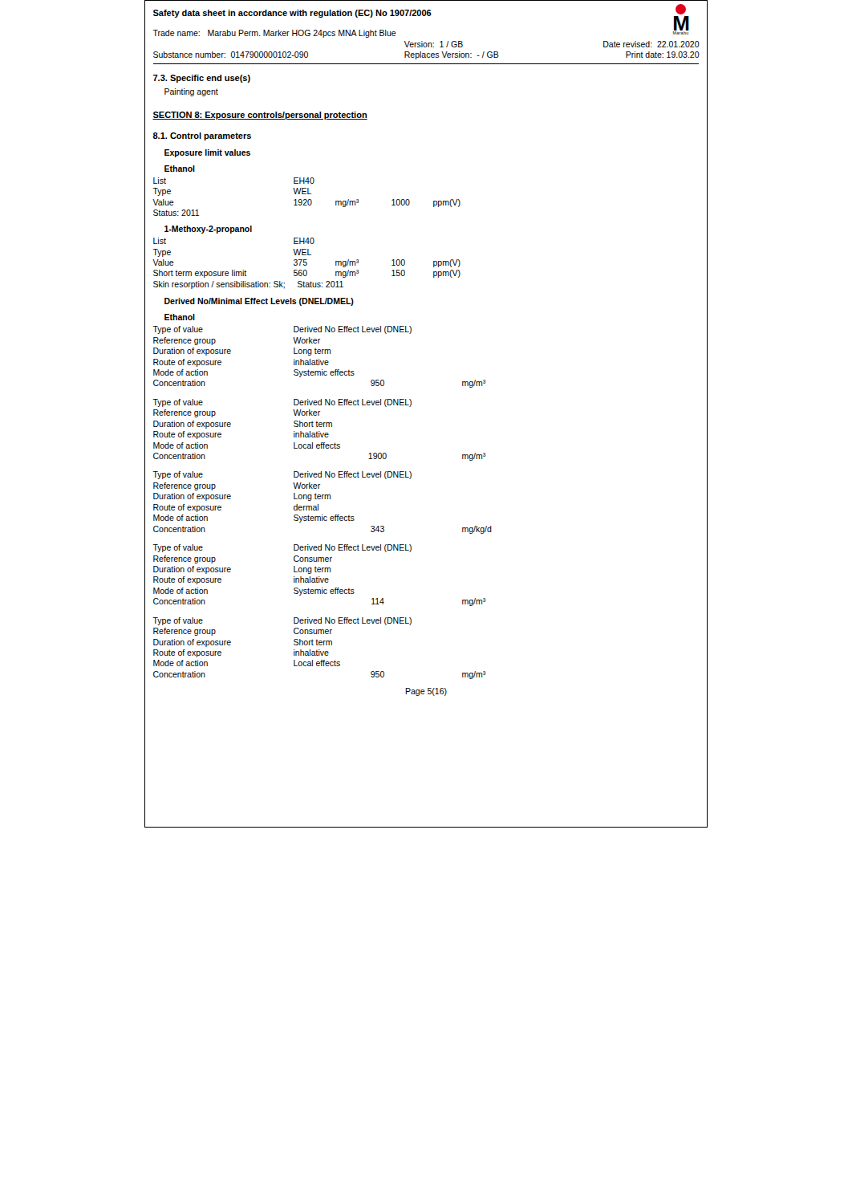M
Marabu
Safety data sheet in accordance with regulation (EC) No 1907/2006
| Trade name: Marabu Perm. Marker HOG 24pcs MNA Light Blue | | |
| | Version: 1 / GB | Date revised: 22.01.2020 |
| Substance number: 0147900000102-090 | Replaces Version: - / GB | Print date: 19.03.20 |
7.3. Specific end use(s)
Painting agent
SECTION 8: Exposure controls/personal protection
8.1. Control parameters
Exposure limit values
Ethanol
| List | EH40 |
| Type | WEL |
| Value | 1920 | mg/m³ | 1000 | ppm(V) |
| Status: 2011 |
1-Methoxy-2-propanol
| List | EH40 |
| Type | WEL |
| Value | 375 | mg/m³ | 100 | ppm(V) |
| Short term exposure limit | 560 | mg/m³ | 150 | ppm(V) |
| Skin resorption / sensibilisation: Sk; Status: 2011 |
Derived No/Minimal Effect Levels (DNEL/DMEL)
Ethanol
| Type of value | Derived No Effect Level (DNEL) |
| Reference group | Worker |
| Duration of exposure | Long term |
| Route of exposure | inhalative |
| Mode of action | Systemic effects |
| Concentration | 950 | mg/m³ |
| Type of value | Derived No Effect Level (DNEL) |
| Reference group | Worker |
| Duration of exposure | Short term |
| Route of exposure | inhalative |
| Mode of action | Local effects |
| Concentration | 1900 | mg/m³ |
| Type of value | Derived No Effect Level (DNEL) |
| Reference group | Worker |
| Duration of exposure | Long term |
| Route of exposure | dermal |
| Mode of action | Systemic effects |
| Concentration | 343 | mg/kg/d |
| Type of value | Derived No Effect Level (DNEL) |
| Reference group | Consumer |
| Duration of exposure | Long term |
| Route of exposure | inhalative |
| Mode of action | Systemic effects |
| Concentration | 114 | mg/m³ |
| Type of value | Derived No Effect Level (DNEL) |
| Reference group | Consumer |
| Duration of exposure | Short term |
| Route of exposure | inhalative |
| Mode of action | Local effects |
| Concentration | 950 | mg/m³ |
Page 5(16)